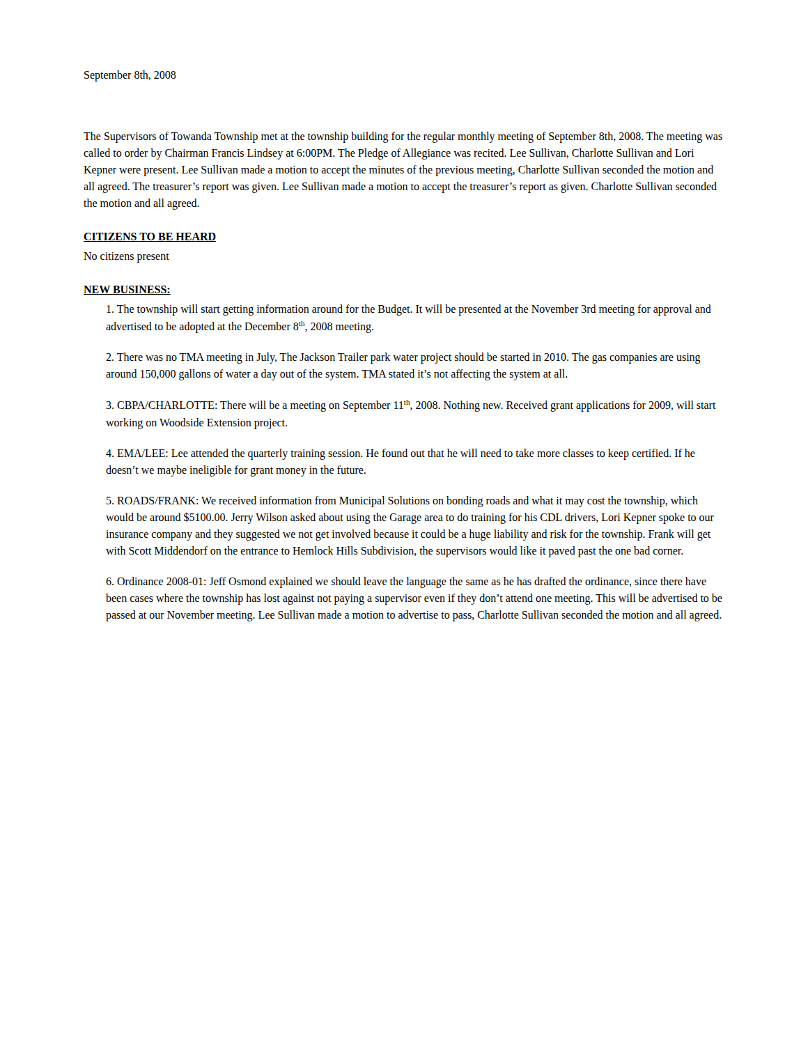September 8th, 2008
The Supervisors of Towanda Township met at the township building for the regular monthly meeting of September 8th, 2008. The meeting was called to order by Chairman Francis Lindsey at 6:00PM. The Pledge of Allegiance was recited. Lee Sullivan, Charlotte Sullivan and Lori Kepner were present. Lee Sullivan made a motion to accept the minutes of the previous meeting, Charlotte Sullivan seconded the motion and all agreed. The treasurer’s report was given. Lee Sullivan made a motion to accept the treasurer’s report as given. Charlotte Sullivan seconded the motion and all agreed.
CITIZENS TO BE HEARD
No citizens present
NEW BUSINESS:
1. The township will start getting information around for the Budget. It will be presented at the November 3rd meeting for approval and advertised to be adopted at the December 8th, 2008 meeting.
2. There was no TMA meeting in July, The Jackson Trailer park water project should be started in 2010. The gas companies are using around 150,000 gallons of water a day out of the system. TMA stated it’s not affecting the system at all.
3. CBPA/CHARLOTTE: There will be a meeting on September 11th, 2008. Nothing new. Received grant applications for 2009, will start working on Woodside Extension project.
4. EMA/LEE: Lee attended the quarterly training session. He found out that he will need to take more classes to keep certified. If he doesn’t we maybe ineligible for grant money in the future.
5. ROADS/FRANK: We received information from Municipal Solutions on bonding roads and what it may cost the township, which would be around $5100.00. Jerry Wilson asked about using the Garage area to do training for his CDL drivers, Lori Kepner spoke to our insurance company and they suggested we not get involved because it could be a huge liability and risk for the township. Frank will get with Scott Middendorf on the entrance to Hemlock Hills Subdivision, the supervisors would like it paved past the one bad corner.
6. Ordinance 2008-01: Jeff Osmond explained we should leave the language the same as he has drafted the ordinance, since there have been cases where the township has lost against not paying a supervisor even if they don’t attend one meeting. This will be advertised to be passed at our November meeting. Lee Sullivan made a motion to advertise to pass, Charlotte Sullivan seconded the motion and all agreed.